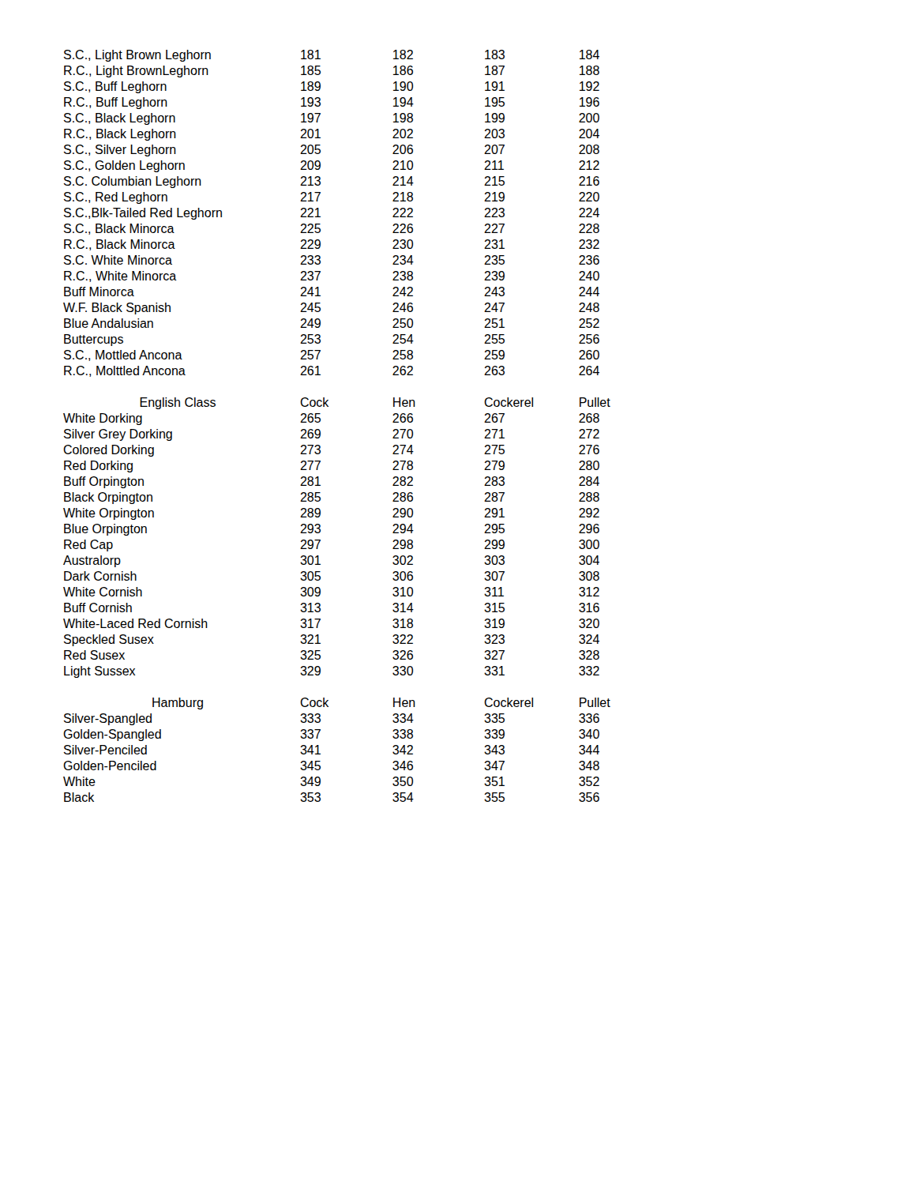| S.C., Light Brown Leghorn | 181 | 182 | 183 | 184 |
| R.C., Light BrownLeghorn | 185 | 186 | 187 | 188 |
| S.C., Buff Leghorn | 189 | 190 | 191 | 192 |
| R.C., Buff Leghorn | 193 | 194 | 195 | 196 |
| S.C., Black Leghorn | 197 | 198 | 199 | 200 |
| R.C., Black Leghorn | 201 | 202 | 203 | 204 |
| S.C., Silver Leghorn | 205 | 206 | 207 | 208 |
| S.C., Golden Leghorn | 209 | 210 | 211 | 212 |
| S.C. Columbian Leghorn | 213 | 214 | 215 | 216 |
| S.C., Red Leghorn | 217 | 218 | 219 | 220 |
| S.C.,Blk-Tailed Red Leghorn | 221 | 222 | 223 | 224 |
| S.C., Black Minorca | 225 | 226 | 227 | 228 |
| R.C., Black Minorca | 229 | 230 | 231 | 232 |
| S.C. White Minorca | 233 | 234 | 235 | 236 |
| R.C., White Minorca | 237 | 238 | 239 | 240 |
| Buff Minorca | 241 | 242 | 243 | 244 |
| W.F. Black Spanish | 245 | 246 | 247 | 248 |
| Blue Andalusian | 249 | 250 | 251 | 252 |
| Buttercups | 253 | 254 | 255 | 256 |
| S.C., Mottled Ancona | 257 | 258 | 259 | 260 |
| R.C., Molttled Ancona | 261 | 262 | 263 | 264 |
| English Class | Cock | Hen | Cockerel | Pullet |
| White Dorking | 265 | 266 | 267 | 268 |
| Silver Grey Dorking | 269 | 270 | 271 | 272 |
| Colored Dorking | 273 | 274 | 275 | 276 |
| Red Dorking | 277 | 278 | 279 | 280 |
| Buff Orpington | 281 | 282 | 283 | 284 |
| Black Orpington | 285 | 286 | 287 | 288 |
| White Orpington | 289 | 290 | 291 | 292 |
| Blue Orpington | 293 | 294 | 295 | 296 |
| Red Cap | 297 | 298 | 299 | 300 |
| Australorp | 301 | 302 | 303 | 304 |
| Dark Cornish | 305 | 306 | 307 | 308 |
| White Cornish | 309 | 310 | 311 | 312 |
| Buff Cornish | 313 | 314 | 315 | 316 |
| White-Laced Red Cornish | 317 | 318 | 319 | 320 |
| Speckled Susex | 321 | 322 | 323 | 324 |
| Red Susex | 325 | 326 | 327 | 328 |
| Light Sussex | 329 | 330 | 331 | 332 |
| Hamburg | Cock | Hen | Cockerel | Pullet |
| Silver-Spangled | 333 | 334 | 335 | 336 |
| Golden-Spangled | 337 | 338 | 339 | 340 |
| Silver-Penciled | 341 | 342 | 343 | 344 |
| Golden-Penciled | 345 | 346 | 347 | 348 |
| White | 349 | 350 | 351 | 352 |
| Black | 353 | 354 | 355 | 356 |